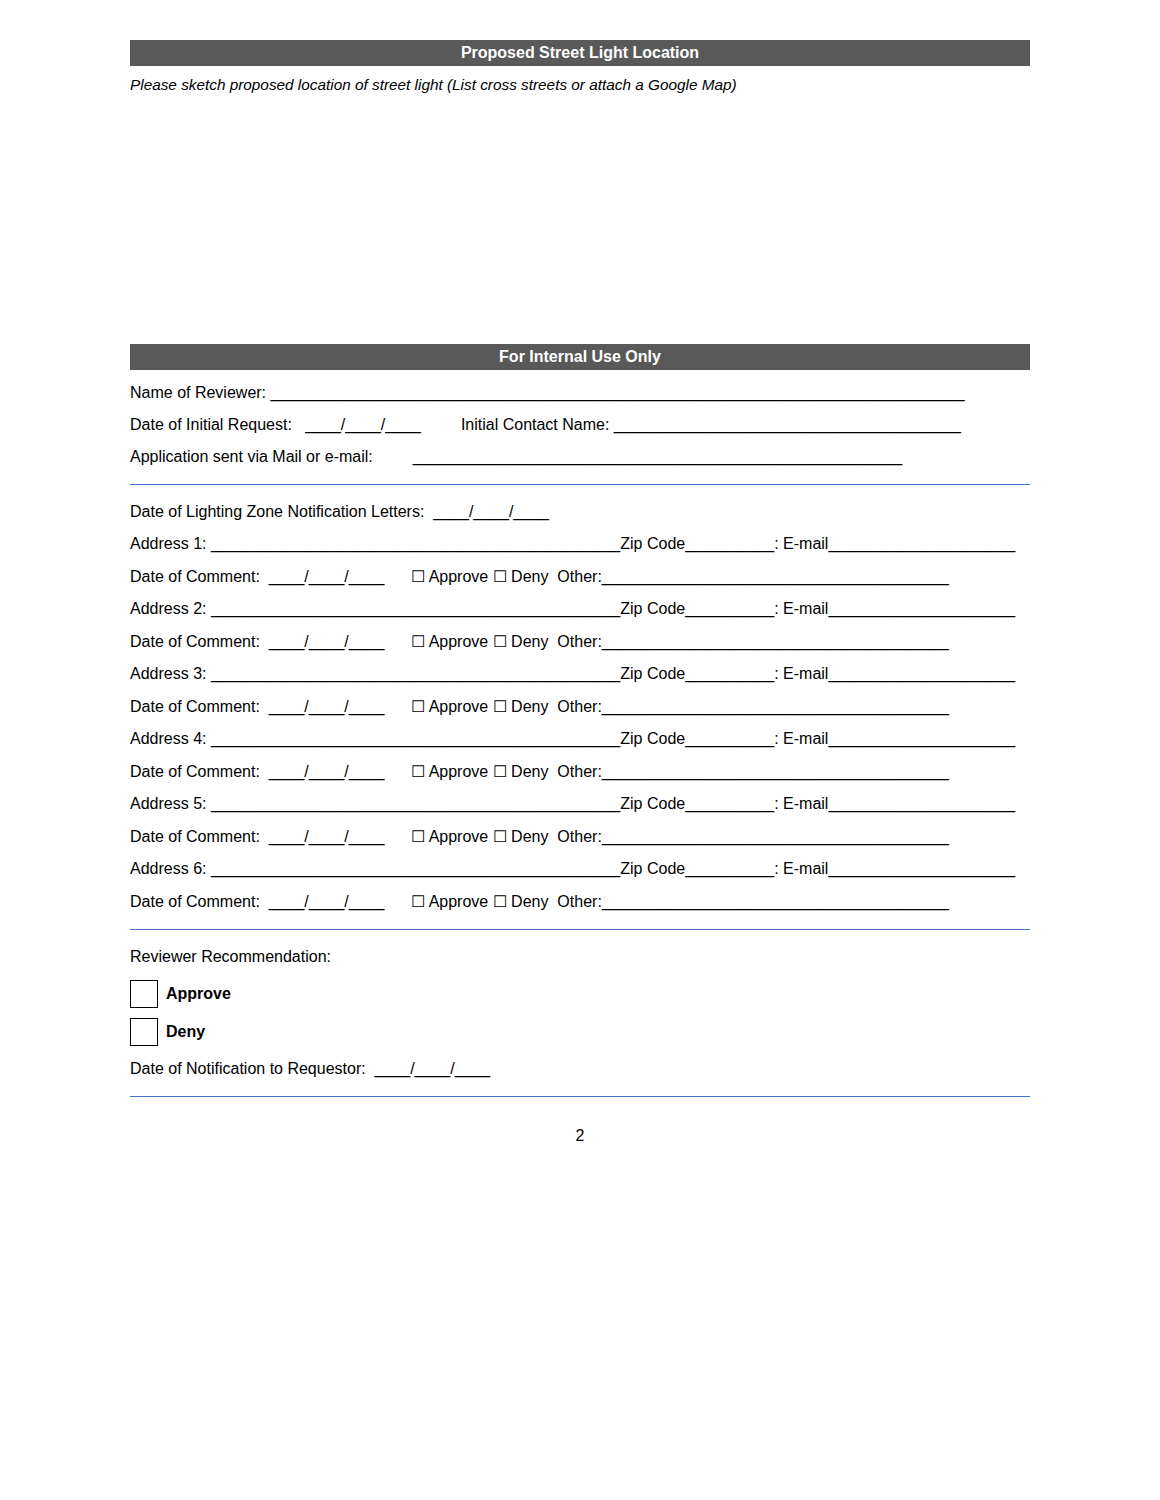Proposed Street Light Location
Please sketch proposed location of street light (List cross streets or attach a Google Map)
For Internal Use Only
Name of Reviewer: ______________________________________________________________________________
Date of Initial Request: ____/____/____ Initial Contact Name: _______________________________________
Application sent via Mail or e-mail: _______________________________________________________
Date of Lighting Zone Notification Letters: ____/____/____
Address 1: ______________________________________________Zip Code__________: E-mail_____________________
Date of Comment: ____/____/____ ☐ Approve ☐ Deny Other:_______________________________________
Address 2: ______________________________________________Zip Code__________: E-mail_____________________
Date of Comment: ____/____/____ ☐ Approve ☐ Deny Other:_______________________________________
Address 3: ______________________________________________Zip Code__________: E-mail_____________________
Date of Comment: ____/____/____ ☐ Approve ☐ Deny Other:_______________________________________
Address 4: ______________________________________________Zip Code__________: E-mail_____________________
Date of Comment: ____/____/____ ☐ Approve ☐ Deny Other:_______________________________________
Address 5: ______________________________________________Zip Code__________: E-mail_____________________
Date of Comment: ____/____/____ ☐ Approve ☐ Deny Other:_______________________________________
Address 6: ______________________________________________Zip Code__________: E-mail_____________________
Date of Comment: ____/____/____ ☐ Approve ☐ Deny Other:_______________________________________
Reviewer Recommendation:
Approve
Deny
Date of Notification to Requestor: ____/____/____
2